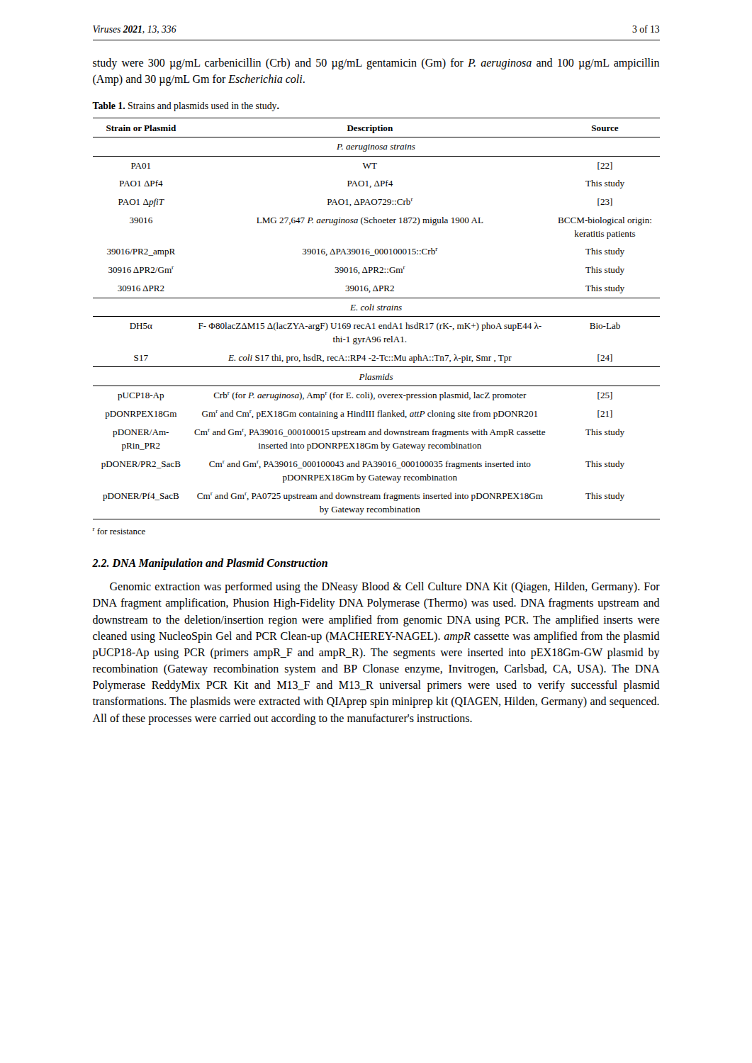Viruses 2021, 13, 336 3 of 13
study were 300 µg/mL carbenicillin (Crb) and 50 µg/mL gentamicin (Gm) for P. aeruginosa and 100 µg/mL ampicillin (Amp) and 30 µg/mL Gm for Escherichia coli.
Table 1. Strains and plasmids used in the study .
| Strain or Plasmid | Description | Source |
| --- | --- | --- |
| P. aeruginosa strains |
| PA01 | WT | [22] |
| PAO1 ΔPf4 | PAO1, ΔPf4 | This study |
| PAO1 Δ pfiT | PAO1, ΔPAO729::Crb r | [23] |
| 39016 | LMG 27,647 P. aeruginosa (Schoeter 1872) migula 1900 AL | BCCM-biological origin: keratitis patients |
| 39016/PR2_ampR | 39016, ΔPA39016_000100015::Crb r | This study |
| 30916 ΔPR2/Gm r | 39016, ΔPR2::Gm r | This study |
| 30916 ΔPR2 | 39016, ΔPR2 | This study |
| E. coli strains |
| DH5α | F- Φ80lacZΔM15 Δ(lacZYA-argF) U169 recA1 endA1 hsdR17 (rK-, mK+) phoA supE44 λ- thi-1 gyrA96 relA1. | Bio-Lab |
| S17 | E. coli S17 thi, pro, hsdR, recA::RP4 -2-Tc::Mu aphA::Tn7, λ-pir, Smr , Tpr | [24] |
| Plasmids |
| pUCP18-Ap | Crb r (for P. aeruginosa ), Amp r (for E. coli), overex-pression plasmid, lacZ promoter | [25] |
| pDONRPEX18Gm | Gm r and Cm r , pEX18Gm containing a HindIII flanked, attP cloning site from pDONR201 | [21] |
| pDONER/Am-pRin_PR2 | Cm r and Gm r , PA39016_000100015 upstream and downstream fragments with AmpR cassette inserted into pDONRPEX18Gm by Gateway recombination | This study |
| pDONER/PR2_SacB | Cm r and Gm r , PA39016_000100043 and PA39016_000100035 fragments inserted into pDONRPEX18Gm by Gateway recombination | This study |
| pDONER/Pf4_SacB | Cm r and Gm r , PA0725 upstream and downstream fragments inserted into pDONRPEX18Gm by Gateway recombination | This study |
r for resistance
2.2. DNA Manipulation and Plasmid Construction
Genomic extraction was performed using the DNeasy Blood & Cell Culture DNA Kit (Qiagen, Hilden, Germany). For DNA fragment amplification, Phusion High-Fidelity DNA Polymerase (Thermo) was used. DNA fragments upstream and downstream to the deletion/insertion region were amplified from genomic DNA using PCR. The amplified inserts were cleaned using NucleoSpin Gel and PCR Clean-up (MACHEREY-NAGEL). ampR cassette was amplified from the plasmid pUCP18-Ap using PCR (primers ampR_F and ampR_R). The segments were inserted into pEX18Gm-GW plasmid by recombination (Gateway recombination system and BP Clonase enzyme, Invitrogen, Carlsbad, CA, USA). The DNA Polymerase ReddyMix PCR Kit and M13_F and M13_R universal primers were used to verify successful plasmid transformations. The plasmids were extracted with QIAprep spin miniprep kit (QIAGEN, Hilden, Germany) and sequenced. All of these processes were carried out according to the manufacturer's instructions.